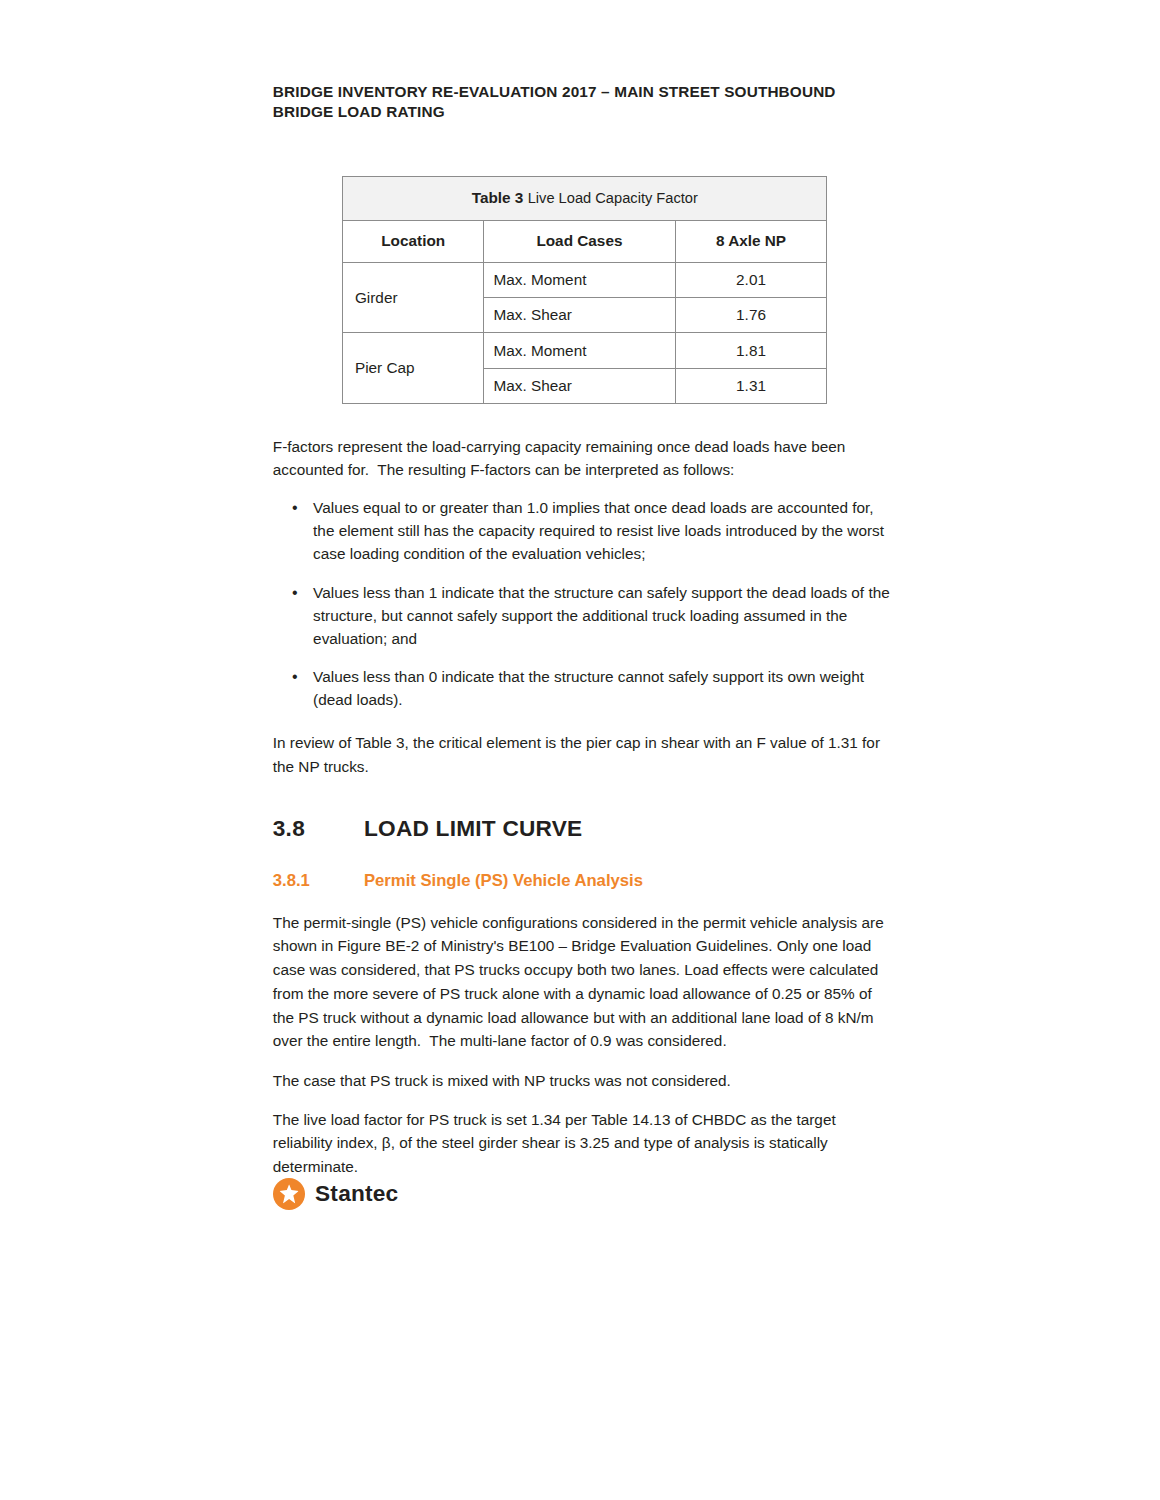Bridge Inventory Re-Evaluation 2017 – Main Street Southbound Bridge Load Rating
| Table 3 Live Load Capacity Factor |
| --- |
| Location | Load Cases | 8 Axle NP |
| Girder | Max. Moment | 2.01 |
| Max. Shear | 1.76 |
| Pier Cap | Max. Moment | 1.81 |
| Max. Shear | 1.31 |
F-factors represent the load-carrying capacity remaining once dead loads have been accounted for. The resulting F-factors can be interpreted as follows:
Values equal to or greater than 1.0 implies that once dead loads are accounted for, the element still has the capacity required to resist live loads introduced by the worst case loading condition of the evaluation vehicles;
Values less than 1 indicate that the structure can safely support the dead loads of the structure, but cannot safely support the additional truck loading assumed in the evaluation; and
Values less than 0 indicate that the structure cannot safely support its own weight (dead loads).
In review of Table 3, the critical element is the pier cap in shear with an F value of 1.31 for the NP trucks.
3.8 LOAD LIMIT CURVE
3.8.1 Permit Single (PS) Vehicle Analysis
The permit-single (PS) vehicle configurations considered in the permit vehicle analysis are shown in Figure BE-2 of Ministry's BE100 – Bridge Evaluation Guidelines. Only one load case was considered, that PS trucks occupy both two lanes. Load effects were calculated from the more severe of PS truck alone with a dynamic load allowance of 0.25 or 85% of the PS truck without a dynamic load allowance but with an additional lane load of 8 kN/m over the entire length. The multi-lane factor of 0.9 was considered.
The case that PS truck is mixed with NP trucks was not considered.
The live load factor for PS truck is set 1.34 per Table 14.13 of CHBDC as the target reliability index, β, of the steel girder shear is 3.25 and type of analysis is statically determinate.
Stantec